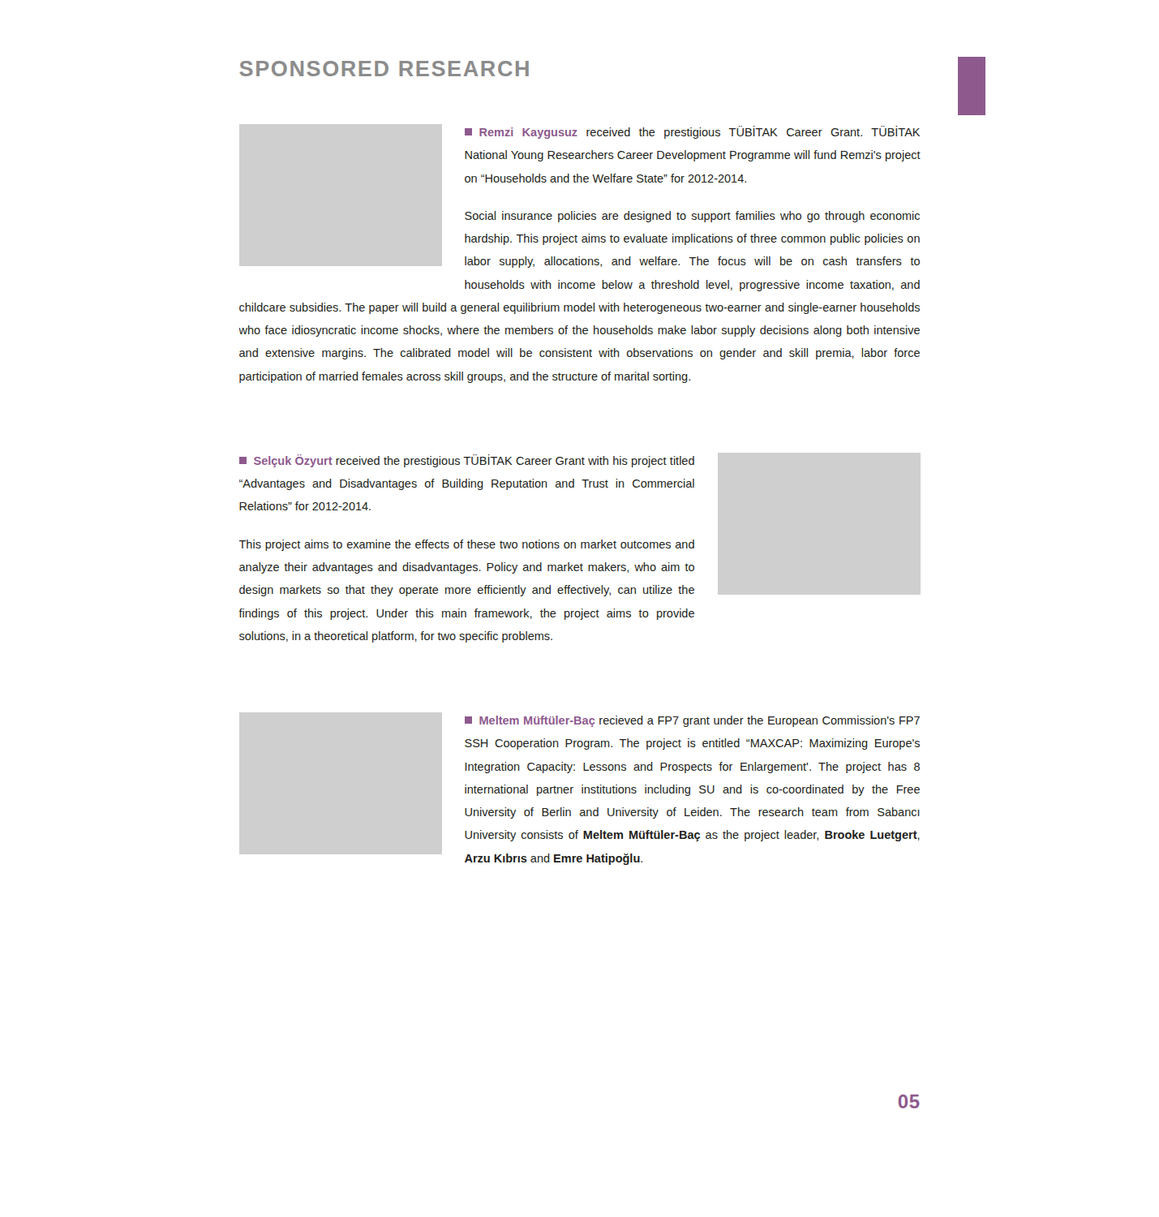Sponsored Research
Remzi Kaygusuz received the prestigious TÜBİTAK Career Grant. TÜBİTAK National Young Researchers Career Development Programme will fund Remzi's project on “Households and the Welfare State” for 2012-2014.
Social insurance policies are designed to support families who go through economic hardship. This project aims to evaluate implications of three common public policies on labor supply, allocations, and welfare. The focus will be on cash transfers to households with income below a threshold level, progressive income taxation, and childcare subsidies. The paper will build a general equilibrium model with heterogeneous two-earner and single-earner households who face idiosyncratic income shocks, where the members of the households make labor supply decisions along both intensive and extensive margins. The calibrated model will be consistent with observations on gender and skill premia, labor force participation of married females across skill groups, and the structure of marital sorting.
Selçuk Özyurt received the prestigious TÜBİTAK Career Grant with his project titled “Advantages and Disadvantages of Building Reputation and Trust in Commercial Relations” for 2012-2014.
This project aims to examine the effects of these two notions on market outcomes and analyze their advantages and disadvantages. Policy and market makers, who aim to design markets so that they operate more efficiently and effectively, can utilize the findings of this project. Under this main framework, the project aims to provide solutions, in a theoretical platform, for two specific problems.
Meltem Müftüler-Baç recieved a FP7 grant under the European Commission's FP7 SSH Cooperation Program. The project is entitled “MAXCAP: Maximizing Europe's Integration Capacity: Lessons and Prospects for Enlargement'. The project has 8 international partner institutions including SU and is co-coordinated by the Free University of Berlin and University of Leiden. The research team from Sabancı University consists of Meltem Müftüler-Baç as the project leader, Brooke Luetgert, Arzu Kıbrıs and Emre Hatipoğlu.
05